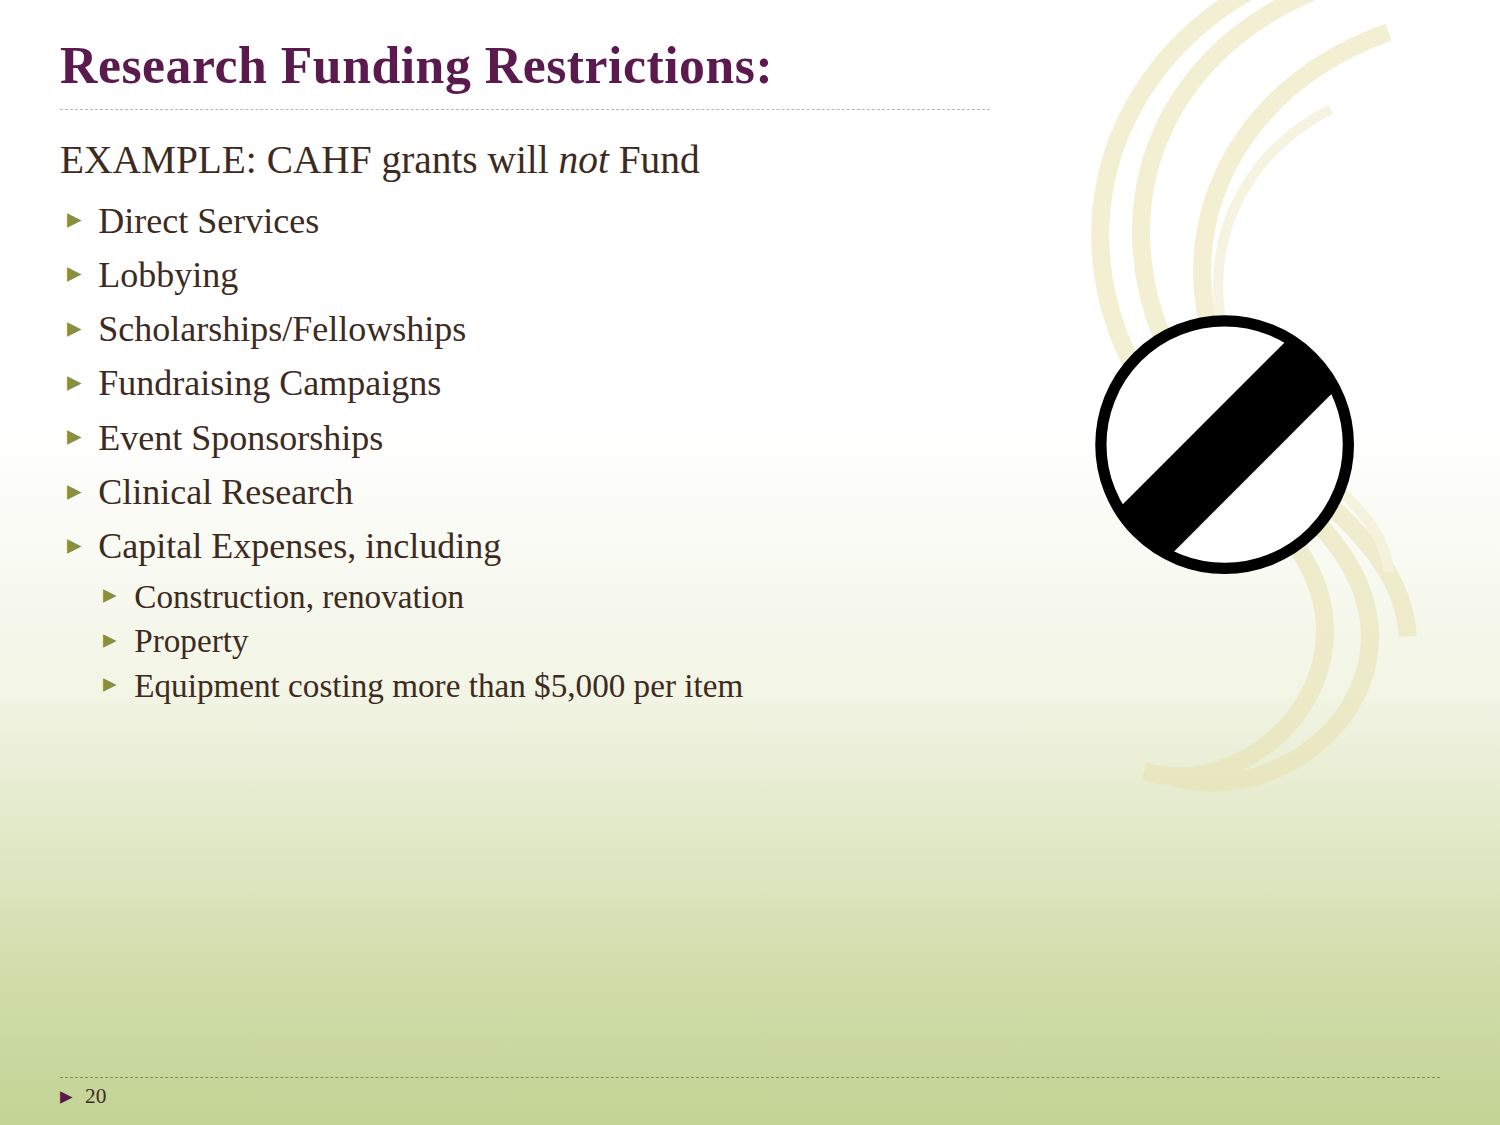Research Funding Restrictions:
EXAMPLE: CAHF grants will not Fund
Direct Services
Lobbying
Scholarships/Fellowships
Fundraising Campaigns
Event Sponsorships
Clinical Research
Capital Expenses, including
Construction, renovation
Property
Equipment costing more than $5,000 per item
▸20